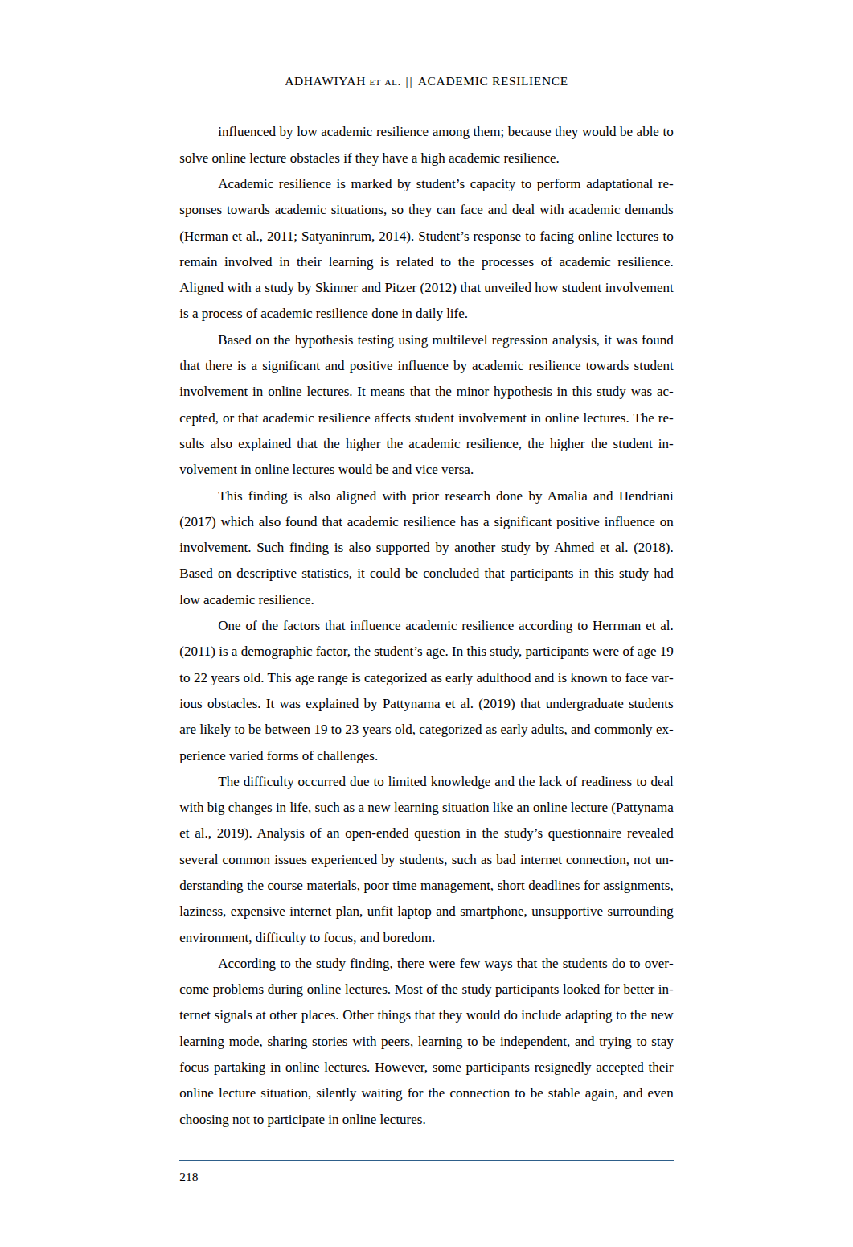ADHAWIYAH et al.||ACADEMIC RESILIENCE
influenced by low academic resilience among them; because they would be able to solve online lecture obstacles if they have a high academic resilience.
Academic resilience is marked by student’s capacity to perform adaptational responses towards academic situations, so they can face and deal with academic demands (Herman et al., 2011; Satyaninrum, 2014). Student’s response to facing online lectures to remain involved in their learning is related to the processes of academic resilience. Aligned with a study by Skinner and Pitzer (2012) that unveiled how student involvement is a process of academic resilience done in daily life.
Based on the hypothesis testing using multilevel regression analysis, it was found that there is a significant and positive influence by academic resilience towards student involvement in online lectures. It means that the minor hypothesis in this study was accepted, or that academic resilience affects student involvement in online lectures. The results also explained that the higher the academic resilience, the higher the student involvement in online lectures would be and vice versa.
This finding is also aligned with prior research done by Amalia and Hendriani (2017) which also found that academic resilience has a significant positive influence on involvement. Such finding is also supported by another study by Ahmed et al. (2018). Based on descriptive statistics, it could be concluded that participants in this study had low academic resilience.
One of the factors that influence academic resilience according to Herrman et al. (2011) is a demographic factor, the student’s age. In this study, participants were of age 19 to 22 years old. This age range is categorized as early adulthood and is known to face various obstacles. It was explained by Pattynama et al. (2019) that undergraduate students are likely to be between 19 to 23 years old, categorized as early adults, and commonly experience varied forms of challenges.
The difficulty occurred due to limited knowledge and the lack of readiness to deal with big changes in life, such as a new learning situation like an online lecture (Pattynama et al., 2019). Analysis of an open-ended question in the study’s questionnaire revealed several common issues experienced by students, such as bad internet connection, not understanding the course materials, poor time management, short deadlines for assignments, laziness, expensive internet plan, unfit laptop and smartphone, unsupportive surrounding environment, difficulty to focus, and boredom.
According to the study finding, there were few ways that the students do to overcome problems during online lectures. Most of the study participants looked for better internet signals at other places. Other things that they would do include adapting to the new learning mode, sharing stories with peers, learning to be independent, and trying to stay focus partaking in online lectures. However, some participants resignedly accepted their online lecture situation, silently waiting for the connection to be stable again, and even choosing not to participate in online lectures.
218